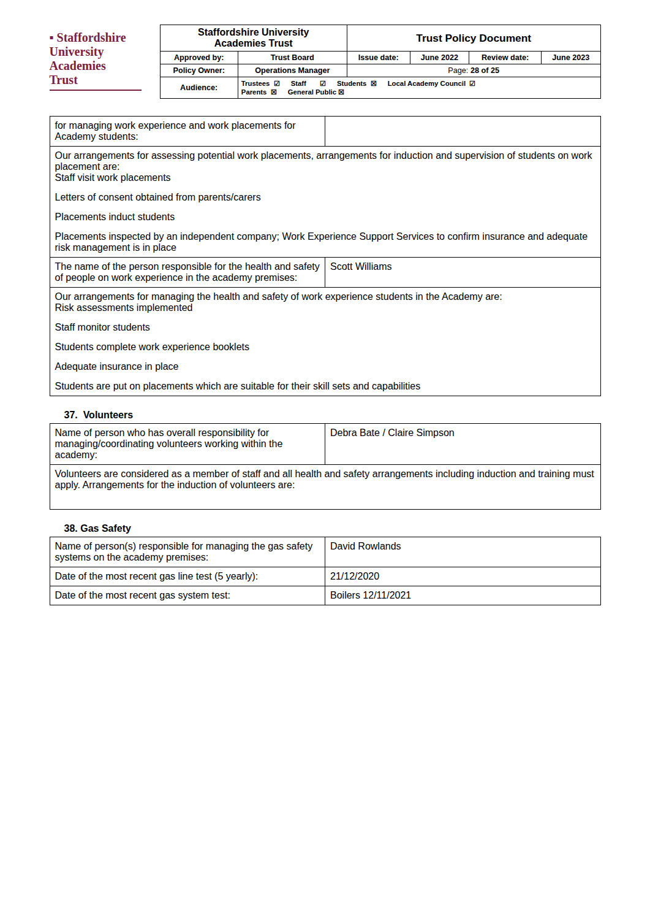▪ Staffordshire
University
Academies
Trust
| Staffordshire University Academies Trust | Trust Policy Document |
| Approved by: | Trust Board | Issue date: | June 2022 | Review date: | June 2023 |
| Policy Owner: | Operations Manager | Page: 28 of 25 |
| Audience: | Trustees ☑ Staff ☑ Students ☒ Local Academy Council ☑ Parents ☒ General Public ☒ |
| for managing work experience and work placements for Academy students: | |
| Our arrangements for assessing potential work placements, arrangements for induction and supervision of students on work placement are: Staff visit work placements Letters of consent obtained from parents/carers Placements induct students Placements inspected by an independent company; Work Experience Support Services to confirm insurance and adequate risk management is in place |
| The name of the person responsible for the health and safety of people on work experience in the academy premises: | Scott Williams |
| Our arrangements for managing the health and safety of work experience students in the Academy are: Risk assessments implemented Staff monitor students Students complete work experience booklets Adequate insurance in place Students are put on placements which are suitable for their skill sets and capabilities |
37. Volunteers
| Name of person who has overall responsibility for managing/coordinating volunteers working within the academy: | Debra Bate / Claire Simpson |
| Volunteers are considered as a member of staff and all health and safety arrangements including induction and training must apply. Arrangements for the induction of volunteers are: |
38. Gas Safety
| Name of person(s) responsible for managing the gas safety systems on the academy premises: | David Rowlands |
| Date of the most recent gas line test (5 yearly): | 21/12/2020 |
| Date of the most recent gas system test: | Boilers 12/11/2021 |